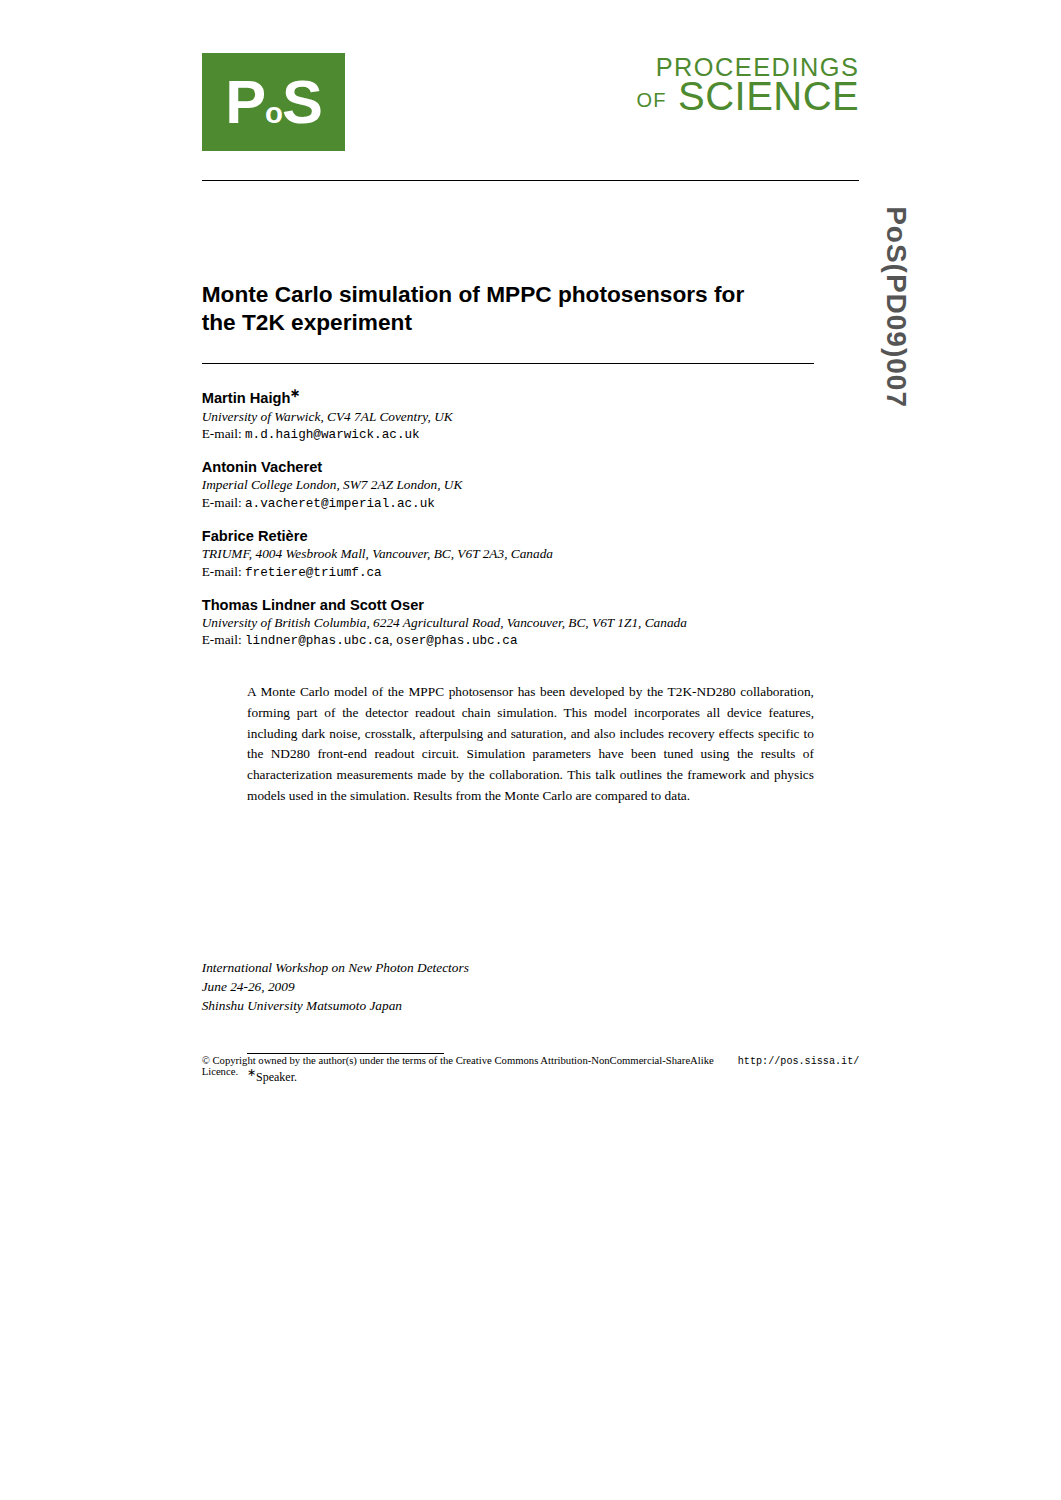Po S
PROCEEDINGS
OF SCIENCE
PoS(PD09)007
Monte Carlo simulation of MPPC photosensors for
the T2K experiment
Martin Haigh∗
University of Warwick, CV4 7AL Coventry, UK
E-mail: m.d.haigh@warwick.ac.uk
Antonin Vacheret
Imperial College London, SW7 2AZ London, UK
E-mail: a.vacheret@imperial.ac.uk
Fabrice Retière
TRIUMF, 4004 Wesbrook Mall, Vancouver, BC, V6T 2A3, Canada
E-mail: fretiere@triumf.ca
Thomas Lindner and Scott Oser
University of British Columbia, 6224 Agricultural Road, Vancouver, BC, V6T 1Z1, Canada
E-mail: lindner@phas.ubc.ca, oser@phas.ubc.ca
A Monte Carlo model of the MPPC photosensor has been developed by the T2K-ND280 collaboration, forming part of the detector readout chain simulation. This model incorporates all device features, including dark noise, crosstalk, afterpulsing and saturation, and also includes recovery effects specific to the ND280 front-end readout circuit. Simulation parameters have been tuned using the results of characterization measurements made by the collaboration. This talk outlines the framework and physics models used in the simulation. Results from the Monte Carlo are compared to data.
International Workshop on New Photon Detectors
June 24-26, 2009
Shinshu University Matsumoto Japan
∗Speaker.
© Copyright owned by the author(s) under the terms of the Creative Commons Attribution-NonCommercial-ShareAlike Licence. http://pos.sissa.it/